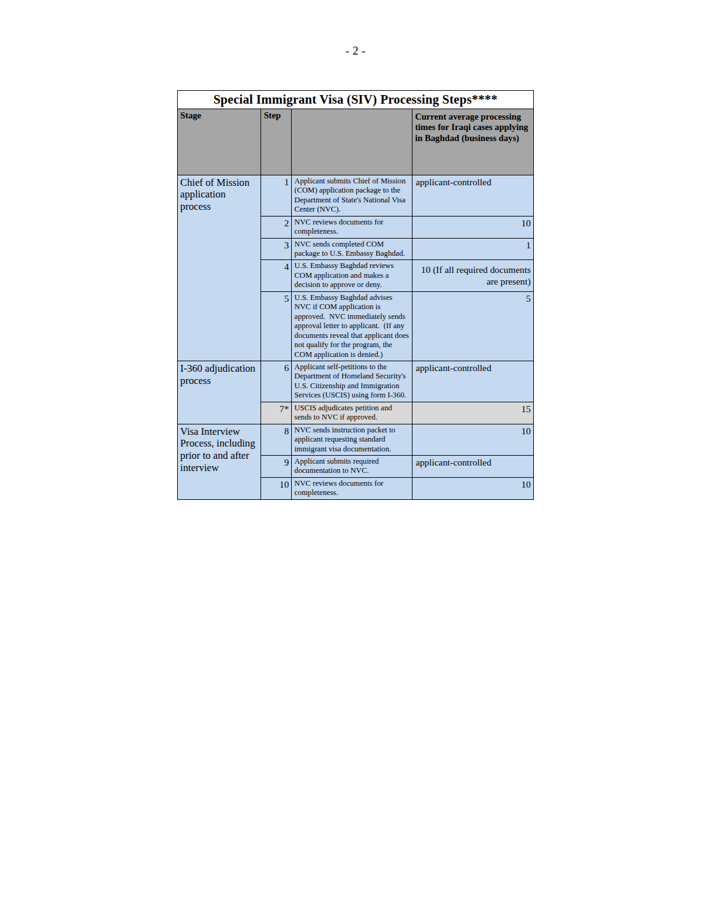- 2 -
| Special Immigrant Visa (SIV) Processing Steps**** |
| --- |
| Stage | Step | | Current average processing times for Iraqi cases applying in Baghdad (business days) |
| Chief of Mission application process | 1 | Applicant submits Chief of Mission (COM) application package to the Department of State's National Visa Center (NVC). | applicant-controlled |
| 2 | NVC reviews documents for completeness. | 10 |
| 3 | NVC sends completed COM package to U.S. Embassy Baghdad. | 1 |
| 4 | U.S. Embassy Baghdad reviews COM application and makes a decision to approve or deny. | 10 (If all required documents are present) |
| 5 | U.S. Embassy Baghdad advises NVC if COM application is approved. NVC immediately sends approval letter to applicant. (If any documents reveal that applicant does not qualify for the program, the COM application is denied.) | 5 |
| I-360 adjudication process | 6 | Applicant self-petitions to the Department of Homeland Security's U.S. Citizenship and Immigration Services (USCIS) using form I-360. | applicant-controlled |
| 7* | USCIS adjudicates petition and sends to NVC if approved. | 15 |
| Visa Interview Process, including prior to and after interview | 8 | NVC sends instruction packet to applicant requesting standard immigrant visa documentation. | 10 |
| 9 | Applicant submits required documentation to NVC. | applicant-controlled |
| 10 | NVC reviews documents for completeness. | 10 |